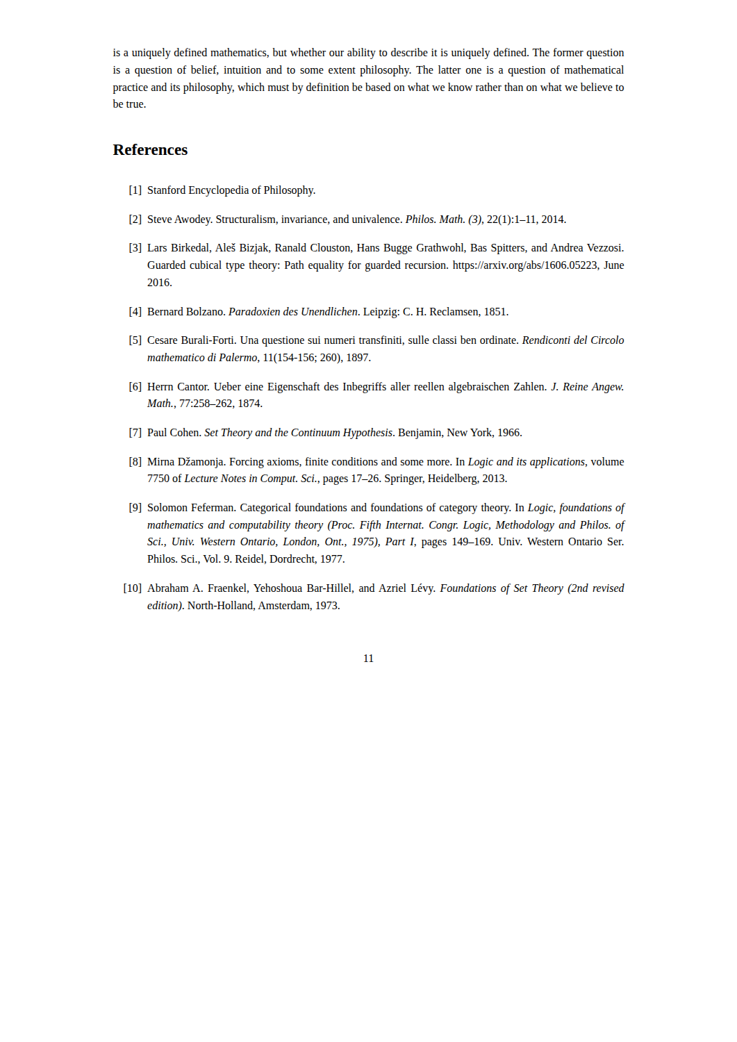is a uniquely defined mathematics, but whether our ability to describe it is uniquely defined. The former question is a question of belief, intuition and to some extent philosophy. The latter one is a question of mathematical practice and its philosophy, which must by definition be based on what we know rather than on what we believe to be true.
References
Stanford Encyclopedia of Philosophy.
Steve Awodey. Structuralism, invariance, and univalence. Philos. Math. (3), 22(1):1–11, 2014.
Lars Birkedal, Aleš Bizjak, Ranald Clouston, Hans Bugge Grathwohl, Bas Spitters, and Andrea Vezzosi. Guarded cubical type theory: Path equality for guarded recursion. https://arxiv.org/abs/1606.05223, June 2016.
Bernard Bolzano. Paradoxien des Unendlichen. Leipzig: C. H. Reclamsen, 1851.
Cesare Burali-Forti. Una questione sui numeri transfiniti, sulle classi ben ordinate. Rendiconti del Circolo mathematico di Palermo, 11(154-156; 260), 1897.
Herrn Cantor. Ueber eine Eigenschaft des Inbegriffs aller reellen algebraischen Zahlen. J. Reine Angew. Math., 77:258–262, 1874.
Paul Cohen. Set Theory and the Continuum Hypothesis. Benjamin, New York, 1966.
Mirna Džamonja. Forcing axioms, finite conditions and some more. In Logic and its applications, volume 7750 of Lecture Notes in Comput. Sci., pages 17–26. Springer, Heidelberg, 2013.
Solomon Feferman. Categorical foundations and foundations of category theory. In Logic, foundations of mathematics and computability theory (Proc. Fifth Internat. Congr. Logic, Methodology and Philos. of Sci., Univ. Western Ontario, London, Ont., 1975), Part I, pages 149–169. Univ. Western Ontario Ser. Philos. Sci., Vol. 9. Reidel, Dordrecht, 1977.
Abraham A. Fraenkel, Yehoshoua Bar-Hillel, and Azriel Lévy. Foundations of Set Theory (2nd revised edition). North-Holland, Amsterdam, 1973.
11